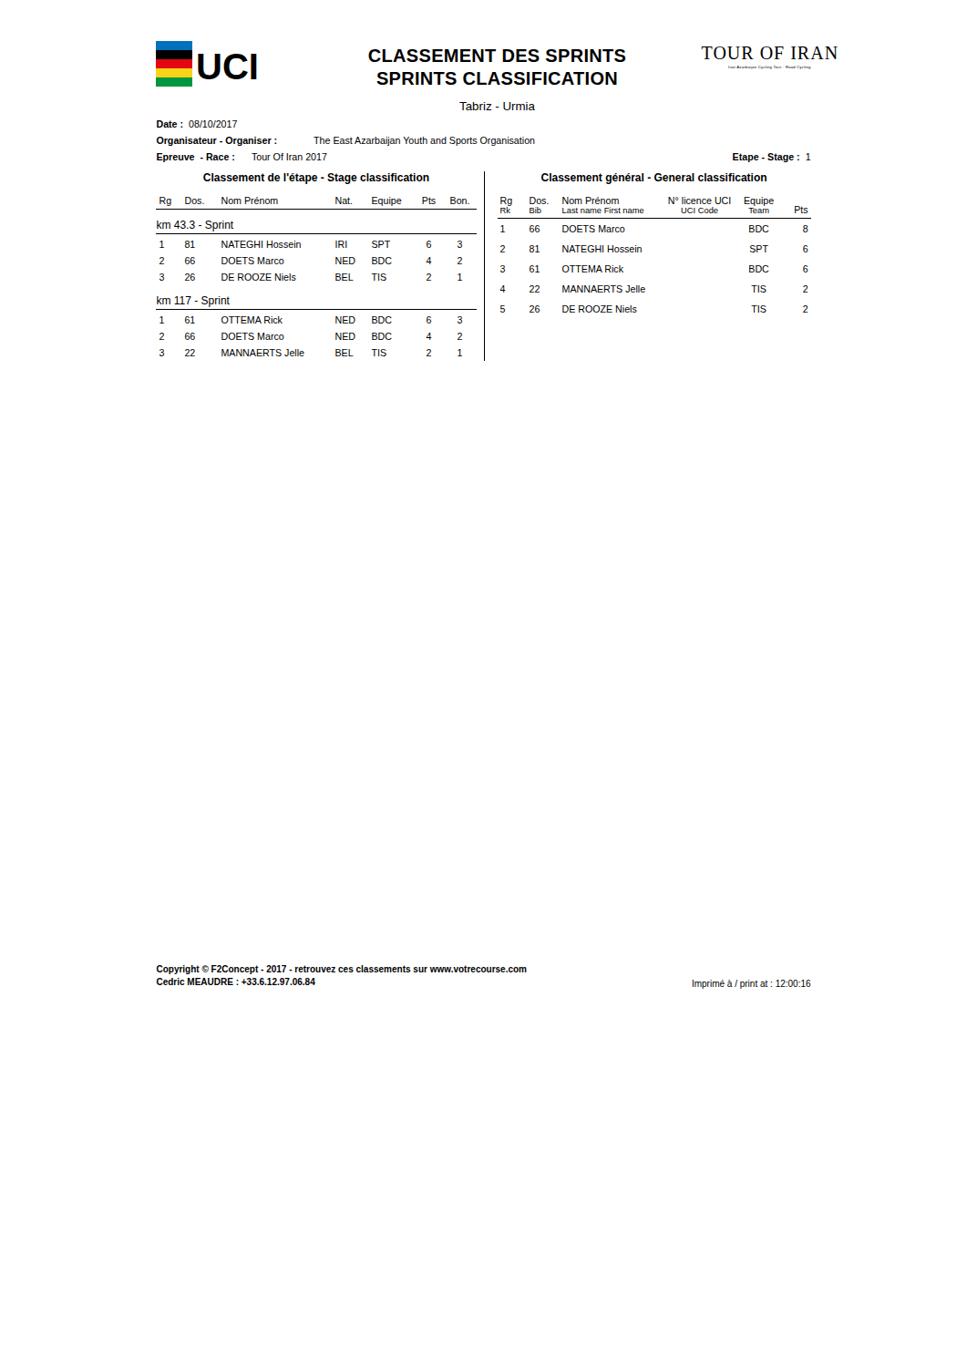UCI
CLASSEMENT DES SPRINTS
SPRINTS CLASSIFICATION
Tabriz - Urmia
TOUR OF IRAN
Iran Azarbaijan Cycling Tour · Road Cycling
Date : 08/10/2017
Organisateur - Organiser : The East Azarbaijan Youth and Sports Organisation
Epreuve - Race : Tour Of Iran 2017
Etape - Stage :1
Classement de l'étape - Stage classification
| Rg | Dos. | Nom Prénom | Nat. | Equipe | Pts | Bon. |
| --- | --- | --- | --- | --- | --- | --- |
km 43.3 - Sprint
| 1 | 81 | NATEGHI Hossein | IRI | SPT | 6 | 3 |
| 2 | 66 | DOETS Marco | NED | BDC | 4 | 2 |
| 3 | 26 | DE ROOZE Niels | BEL | TIS | 2 | 1 |
km 117 - Sprint
| 1 | 61 | OTTEMA Rick | NED | BDC | 6 | 3 |
| 2 | 66 | DOETS Marco | NED | BDC | 4 | 2 |
| 3 | 22 | MANNAERTS Jelle | BEL | TIS | 2 | 1 |
Classement général - General classification
| Rg Rk | Dos. Bib | Nom Prénom Last name First name | N° licence UCI UCI Code | Equipe Team | Pts |
| --- | --- | --- | --- | --- | --- |
| 1 | 66 | DOETS Marco | | BDC | 8 |
| 2 | 81 | NATEGHI Hossein | | SPT | 6 |
| 3 | 61 | OTTEMA Rick | | BDC | 6 |
| 4 | 22 | MANNAERTS Jelle | | TIS | 2 |
| 5 | 26 | DE ROOZE Niels | | TIS | 2 |
Copyright © F2Concept - 2017 - retrouvez ces classements sur www.votrecourse.com
Cedric MEAUDRE : +33.6.12.97.06.84
Imprimé à / print at : 12:00:16